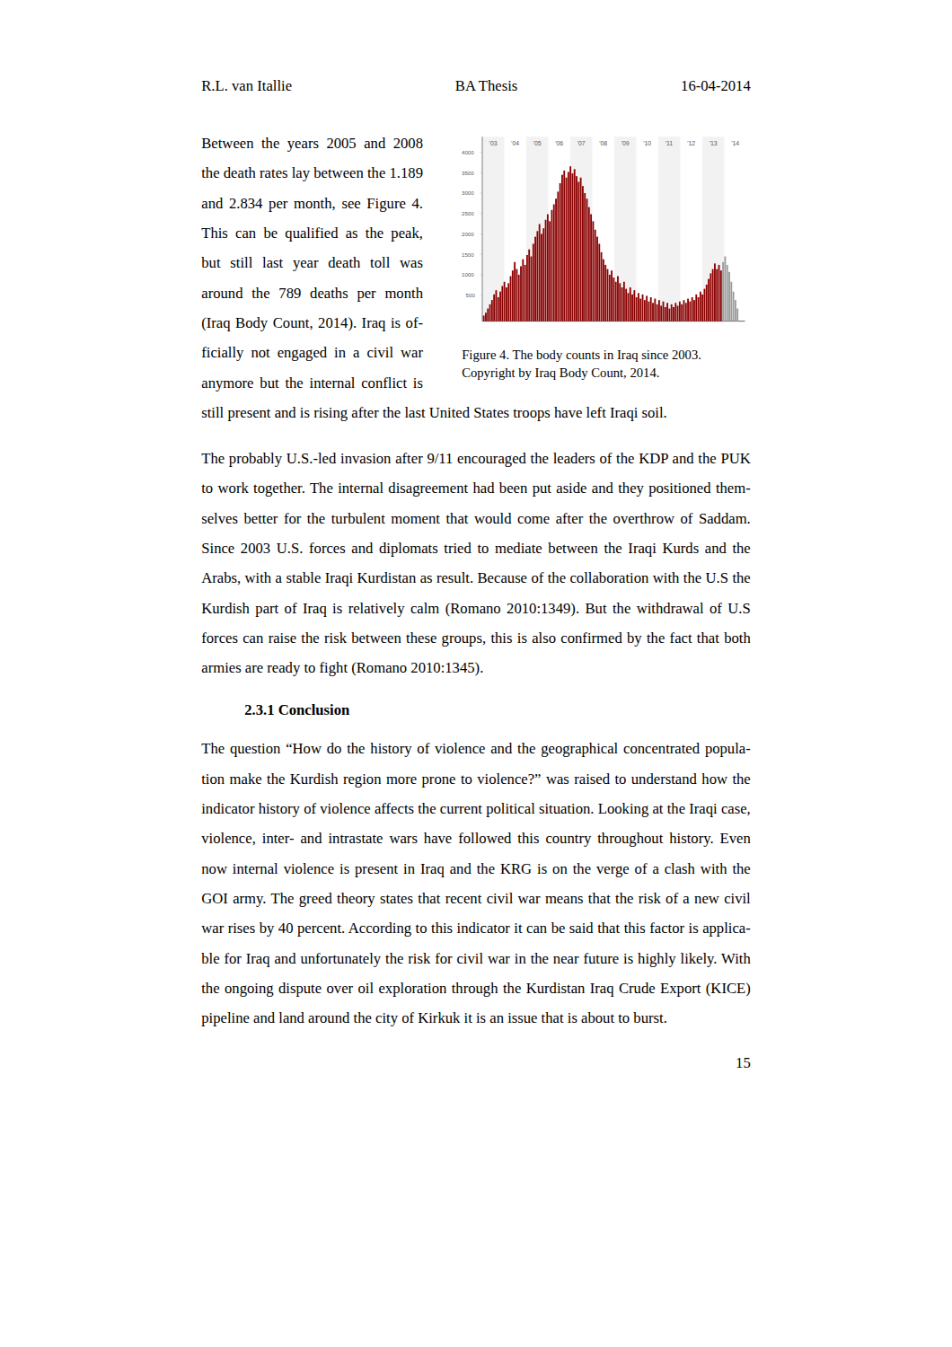R.L. van Itallie BA Thesis 16-04-2014
'03 '04 '05 '06 '07 '08 '09 '10 '11 '12 '13 '14 4000 3500 3000 2500 2000 1500 1000 500
Figure 4. The body counts in Iraq since 2003. Copyright by Iraq Body Count, 2014.
Between the years 2005 and 2008 the death rates lay between the 1.189 and 2.834 per month, see Figure 4. This can be qualified as the peak, but still last year death toll was around the 789 deaths per month (Iraq Body Count, 2014). Iraq is officially not engaged in a civil war anymore but the internal conflict is still present and is rising after the last United States troops have left Iraqi soil.
The probably U.S.-led invasion after 9/11 encouraged the leaders of the KDP and the PUK to work together. The internal disagreement had been put aside and they positioned themselves better for the turbulent moment that would come after the overthrow of Saddam. Since 2003 U.S. forces and diplomats tried to mediate between the Iraqi Kurds and the Arabs, with a stable Iraqi Kurdistan as result. Because of the collaboration with the U.S the Kurdish part of Iraq is relatively calm (Romano 2010:1349). But the withdrawal of U.S forces can raise the risk between these groups, this is also confirmed by the fact that both armies are ready to fight (Romano 2010:1345).
2.3.1 Conclusion
The question “How do the history of violence and the geographical concentrated population make the Kurdish region more prone to violence?” was raised to understand how the indicator history of violence affects the current political situation. Looking at the Iraqi case, violence, inter- and intrastate wars have followed this country throughout history. Even now internal violence is present in Iraq and the KRG is on the verge of a clash with the GOI army. The greed theory states that recent civil war means that the risk of a new civil war rises by 40 percent. According to this indicator it can be said that this factor is applicable for Iraq and unfortunately the risk for civil war in the near future is highly likely. With the ongoing dispute over oil exploration through the Kurdistan Iraq Crude Export (KICE) pipeline and land around the city of Kirkuk it is an issue that is about to burst.
15